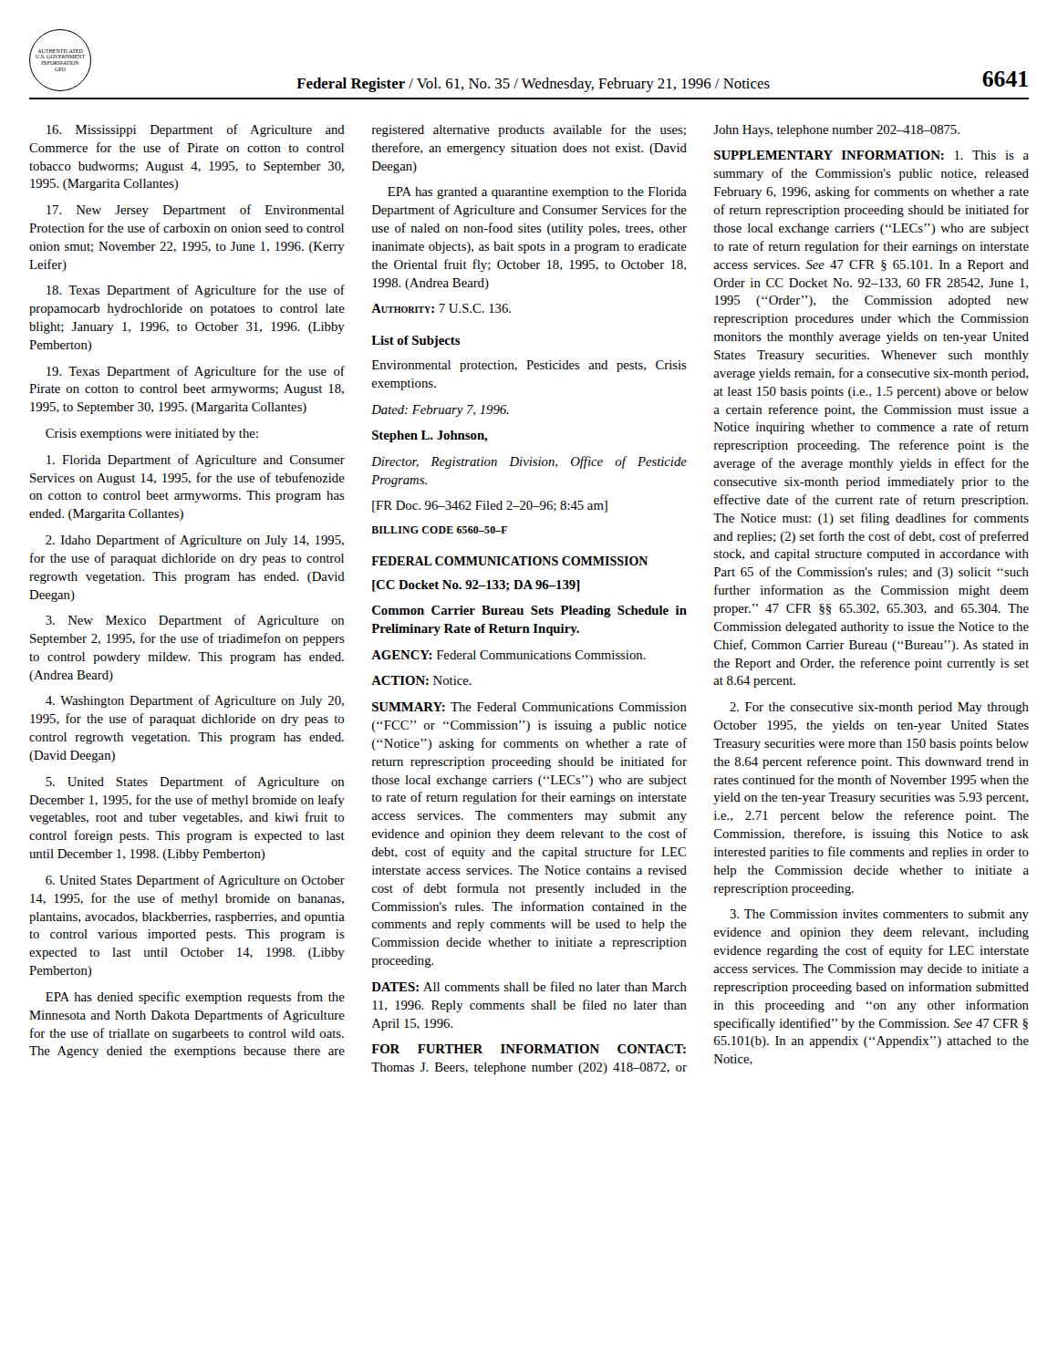AUTHENTICATED
U.S. GOVERNMENT
INFORMATION
GPO
Federal Register / Vol. 61, No. 35 / Wednesday, February 21, 1996 / Notices
6641
16. Mississippi Department of Agriculture and Commerce for the use of Pirate on cotton to control tobacco budworms; August 4, 1995, to September 30, 1995. (Margarita Collantes)
17. New Jersey Department of Environmental Protection for the use of carboxin on onion seed to control onion smut; November 22, 1995, to June 1, 1996. (Kerry Leifer)
18. Texas Department of Agriculture for the use of propamocarb hydrochloride on potatoes to control late blight; January 1, 1996, to October 31, 1996. (Libby Pemberton)
19. Texas Department of Agriculture for the use of Pirate on cotton to control beet armyworms; August 18, 1995, to September 30, 1995. (Margarita Collantes)
Crisis exemptions were initiated by the:
1. Florida Department of Agriculture and Consumer Services on August 14, 1995, for the use of tebufenozide on cotton to control beet armyworms. This program has ended. (Margarita Collantes)
2. Idaho Department of Agriculture on July 14, 1995, for the use of paraquat dichloride on dry peas to control regrowth vegetation. This program has ended. (David Deegan)
3. New Mexico Department of Agriculture on September 2, 1995, for the use of triadimefon on peppers to control powdery mildew. This program has ended. (Andrea Beard)
4. Washington Department of Agriculture on July 20, 1995, for the use of paraquat dichloride on dry peas to control regrowth vegetation. This program has ended. (David Deegan)
5. United States Department of Agriculture on December 1, 1995, for the use of methyl bromide on leafy vegetables, root and tuber vegetables, and kiwi fruit to control foreign pests. This program is expected to last until December 1, 1998. (Libby Pemberton)
6. United States Department of Agriculture on October 14, 1995, for the use of methyl bromide on bananas, plantains, avocados, blackberries, raspberries, and opuntia to control various imported pests. This program is expected to last until October 14, 1998. (Libby Pemberton)
EPA has denied specific exemption requests from the Minnesota and North Dakota Departments of Agriculture for the use of triallate on sugarbeets to control wild oats. The Agency denied the exemptions because there are registered alternative products available for the uses; therefore, an emergency situation does not exist. (David Deegan)
EPA has granted a quarantine exemption to the Florida Department of Agriculture and Consumer Services for the use of naled on non-food sites (utility poles, trees, other inanimate objects), as bait spots in a program to eradicate the Oriental fruit fly; October 18, 1995, to October 18, 1998. (Andrea Beard)
Authority: 7 U.S.C. 136.
List of Subjects
Environmental protection, Pesticides and pests, Crisis exemptions.
Dated: February 7, 1996.
Stephen L. Johnson,
Director, Registration Division, Office of Pesticide Programs.
[FR Doc. 96–3462 Filed 2–20–96; 8:45 am]
BILLING CODE 6560–50–F
FEDERAL COMMUNICATIONS COMMISSION
[CC Docket No. 92–133; DA 96–139]
Common Carrier Bureau Sets Pleading Schedule in Preliminary Rate of Return Inquiry.
AGENCY: Federal Communications Commission.
ACTION: Notice.
SUMMARY: The Federal Communications Commission (‘‘FCC’’ or ‘‘Commission’’) is issuing a public notice (‘‘Notice’’) asking for comments on whether a rate of return represcription proceeding should be initiated for those local exchange carriers (‘‘LECs’’) who are subject to rate of return regulation for their earnings on interstate access services. The commenters may submit any evidence and opinion they deem relevant to the cost of debt, cost of equity and the capital structure for LEC interstate access services. The Notice contains a revised cost of debt formula not presently included in the Commission's rules. The information contained in the comments and reply comments will be used to help the Commission decide whether to initiate a represcription proceeding.
DATES: All comments shall be filed no later than March 11, 1996. Reply comments shall be filed no later than April 15, 1996.
FOR FURTHER INFORMATION CONTACT: Thomas J. Beers, telephone number (202) 418–0872, or John Hays, telephone number 202–418–0875.
SUPPLEMENTARY INFORMATION: 1. This is a summary of the Commission's public notice, released February 6, 1996, asking for comments on whether a rate of return represcription proceeding should be initiated for those local exchange carriers (‘‘LECs’’) who are subject to rate of return regulation for their earnings on interstate access services. See 47 CFR § 65.101. In a Report and Order in CC Docket No. 92–133, 60 FR 28542, June 1, 1995 (‘‘Order’’), the Commission adopted new represcription procedures under which the Commission monitors the monthly average yields on ten-year United States Treasury securities. Whenever such monthly average yields remain, for a consecutive six-month period, at least 150 basis points (i.e., 1.5 percent) above or below a certain reference point, the Commission must issue a Notice inquiring whether to commence a rate of return represcription proceeding. The reference point is the average of the average monthly yields in effect for the consecutive six-month period immediately prior to the effective date of the current rate of return prescription. The Notice must: (1) set filing deadlines for comments and replies; (2) set forth the cost of debt, cost of preferred stock, and capital structure computed in accordance with Part 65 of the Commission's rules; and (3) solicit ‘‘such further information as the Commission might deem proper.’’ 47 CFR §§ 65.302, 65.303, and 65.304. The Commission delegated authority to issue the Notice to the Chief, Common Carrier Bureau (‘‘Bureau’’). As stated in the Report and Order, the reference point currently is set at 8.64 percent.
2. For the consecutive six-month period May through October 1995, the yields on ten-year United States Treasury securities were more than 150 basis points below the 8.64 percent reference point. This downward trend in rates continued for the month of November 1995 when the yield on the ten-year Treasury securities was 5.93 percent, i.e., 2.71 percent below the reference point. The Commission, therefore, is issuing this Notice to ask interested parities to file comments and replies in order to help the Commission decide whether to initiate a represcription proceeding.
3. The Commission invites commenters to submit any evidence and opinion they deem relevant, including evidence regarding the cost of equity for LEC interstate access services. The Commission may decide to initiate a represcription proceeding based on information submitted in this proceeding and ‘‘on any other information specifically identified’’ by the Commission. See 47 CFR § 65.101(b). In an appendix (‘‘Appendix’’) attached to the Notice,